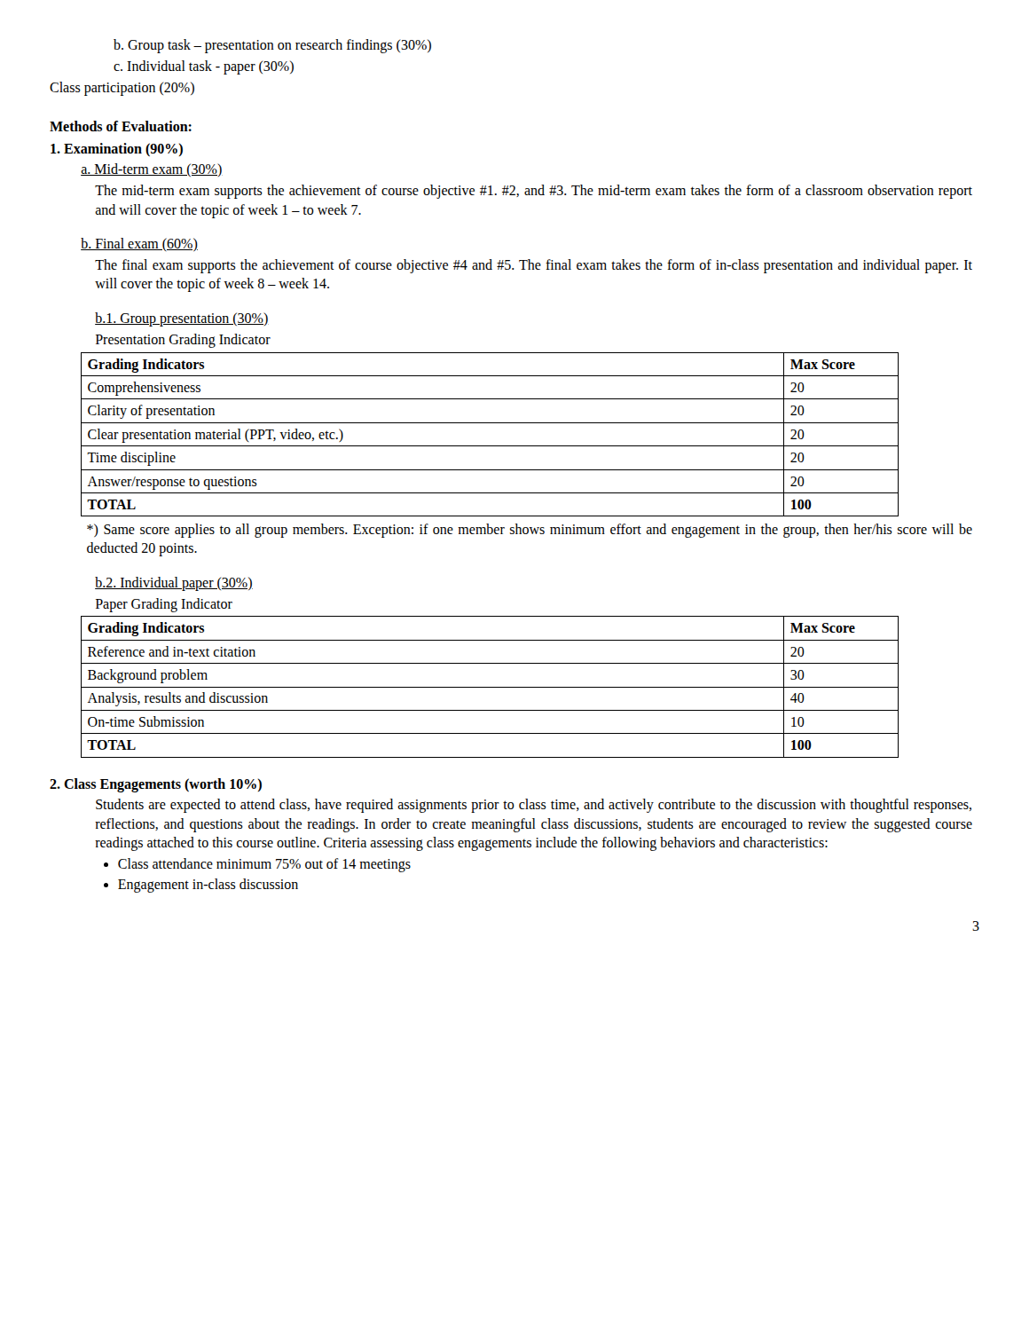b. Group task – presentation on research findings (30%)
c. Individual task - paper (30%)
Class participation (20%)
Methods of Evaluation:
1. Examination (90%)
a. Mid-term exam (30%)
The mid-term exam supports the achievement of course objective #1. #2, and #3. The mid-term exam takes the form of a classroom observation report and will cover the topic of week 1 – to week 7.
b. Final exam (60%)
The final exam supports the achievement of course objective #4 and #5. The final exam takes the form of in-class presentation and individual paper. It will cover the topic of week 8 – week 14.
b.1. Group presentation (30%)
Presentation Grading Indicator
| Grading Indicators | Max Score |
| --- | --- |
| Comprehensiveness | 20 |
| Clarity of presentation | 20 |
| Clear presentation material (PPT, video, etc.) | 20 |
| Time discipline | 20 |
| Answer/response to questions | 20 |
| TOTAL | 100 |
*) Same score applies to all group members. Exception: if one member shows minimum effort and engagement in the group, then her/his score will be deducted 20 points.
b.2. Individual paper (30%)
Paper Grading Indicator
| Grading Indicators | Max Score |
| --- | --- |
| Reference and in-text citation | 20 |
| Background problem | 30 |
| Analysis, results and discussion | 40 |
| On-time Submission | 10 |
| TOTAL | 100 |
2. Class Engagements (worth 10%)
Students are expected to attend class, have required assignments prior to class time, and actively contribute to the discussion with thoughtful responses, reflections, and questions about the readings. In order to create meaningful class discussions, students are encouraged to review the suggested course readings attached to this course outline. Criteria assessing class engagements include the following behaviors and characteristics:
Class attendance minimum 75% out of 14 meetings
Engagement in-class discussion
3